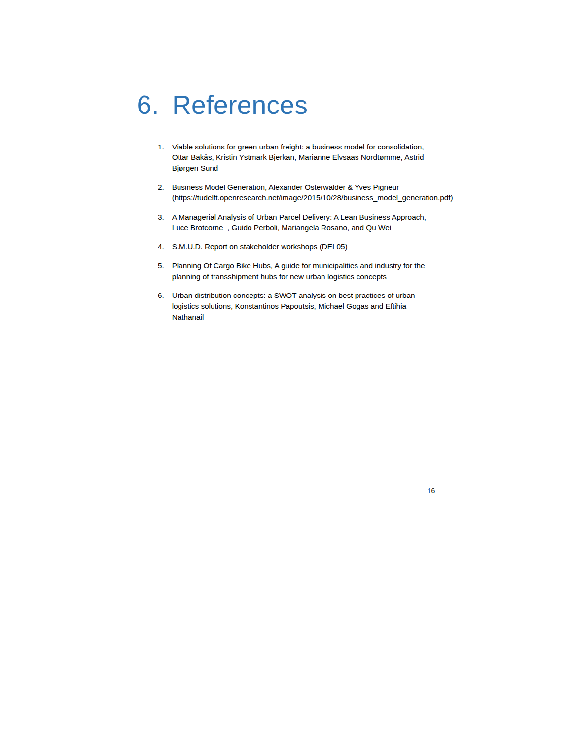6. References
Viable solutions for green urban freight: a business model for consolidation, Ottar Bakås, Kristin Ystmark Bjerkan, Marianne Elvsaas Nordtømme, Astrid Bjørgen Sund
Business Model Generation, Alexander Osterwalder & Yves Pigneur (https://tudelft.openresearch.net/image/2015/10/28/business_model_generation.pdf)
A Managerial Analysis of Urban Parcel Delivery: A Lean Business Approach, Luce Brotcorne , Guido Perboli, Mariangela Rosano, and Qu Wei
S.M.U.D. Report on stakeholder workshops (DEL05)
Planning Of Cargo Bike Hubs, A guide for municipalities and industry for the planning of transshipment hubs for new urban logistics concepts
Urban distribution concepts: a SWOT analysis on best practices of urban logistics solutions, Konstantinos Papoutsis, Michael Gogas and Eftihia Nathanail
16